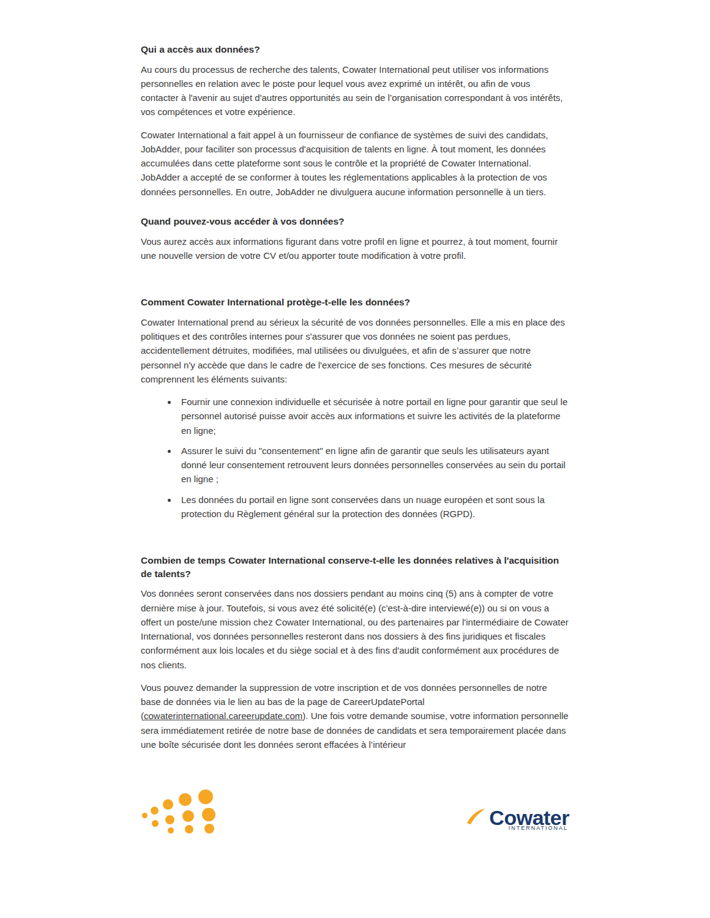Qui a accès aux données?
Au cours du processus de recherche des talents, Cowater International peut utiliser vos informations personnelles en relation avec le poste pour lequel vous avez exprimé un intérêt, ou afin de vous contacter à l'avenir au sujet d'autres opportunités au sein de l’organisation correspondant à vos intérêts, vos compétences et votre expérience.
Cowater International a fait appel à un fournisseur de confiance de systèmes de suivi des candidats, JobAdder, pour faciliter son processus d'acquisition de talents en ligne. À tout moment, les données accumulées dans cette plateforme sont sous le contrôle et la propriété de Cowater International. JobAdder a accepté de se conformer à toutes les réglementations applicables à la protection de vos données personnelles. En outre, JobAdder ne divulguera aucune information personnelle à un tiers.
Quand pouvez-vous accéder à vos données?
Vous aurez accès aux informations figurant dans votre profil en ligne et pourrez, à tout moment, fournir une nouvelle version de votre CV et/ou apporter toute modification à votre profil.
Comment Cowater International protège-t-elle les données?
Cowater International prend au sérieux la sécurité de vos données personnelles. Elle a mis en place des politiques et des contrôles internes pour s'assurer que vos données ne soient pas perdues, accidentellement détruites, modifiées, mal utilisées ou divulguées, et afin de s’assurer que notre personnel n'y accède que dans le cadre de l'exercice de ses fonctions. Ces mesures de sécurité comprennent les éléments suivants:
Fournir une connexion individuelle et sécurisée à notre portail en ligne pour garantir que seul le personnel autorisé puisse avoir accès aux informations et suivre les activités de la plateforme en ligne;
Assurer le suivi du "consentement" en ligne afin de garantir que seuls les utilisateurs ayant donné leur consentement retrouvent leurs données personnelles conservées au sein du portail en ligne ;
Les données du portail en ligne sont conservées dans un nuage européen et sont sous la protection du Règlement général sur la protection des données (RGPD).
Combien de temps Cowater International conserve-t-elle les données relatives à l'acquisition de talents?
Vos données seront conservées dans nos dossiers pendant au moins cinq (5) ans à compter de votre dernière mise à jour. Toutefois, si vous avez été solicité(e) (c'est-à-dire interviewé(e)) ou si on vous a offert un poste/une mission chez Cowater International, ou des partenaires par l'intermédiaire de Cowater International, vos données personnelles resteront dans nos dossiers à des fins juridiques et fiscales conformément aux lois locales et du siège social et à des fins d'audit conformément aux procédures de nos clients.
Vous pouvez demander la suppression de votre inscription et de vos données personnelles de notre base de données via le lien au bas de la page de CareerUpdatePortal (cowaterinternational.careerupdate.com). Une fois votre demande soumise, votre information personnelle sera immédiatement retirée de notre base de données de candidats et sera temporairement placée dans une boîte sécurisée dont les données seront effacées à l’intérieur
Cowater
INTERNATIONAL